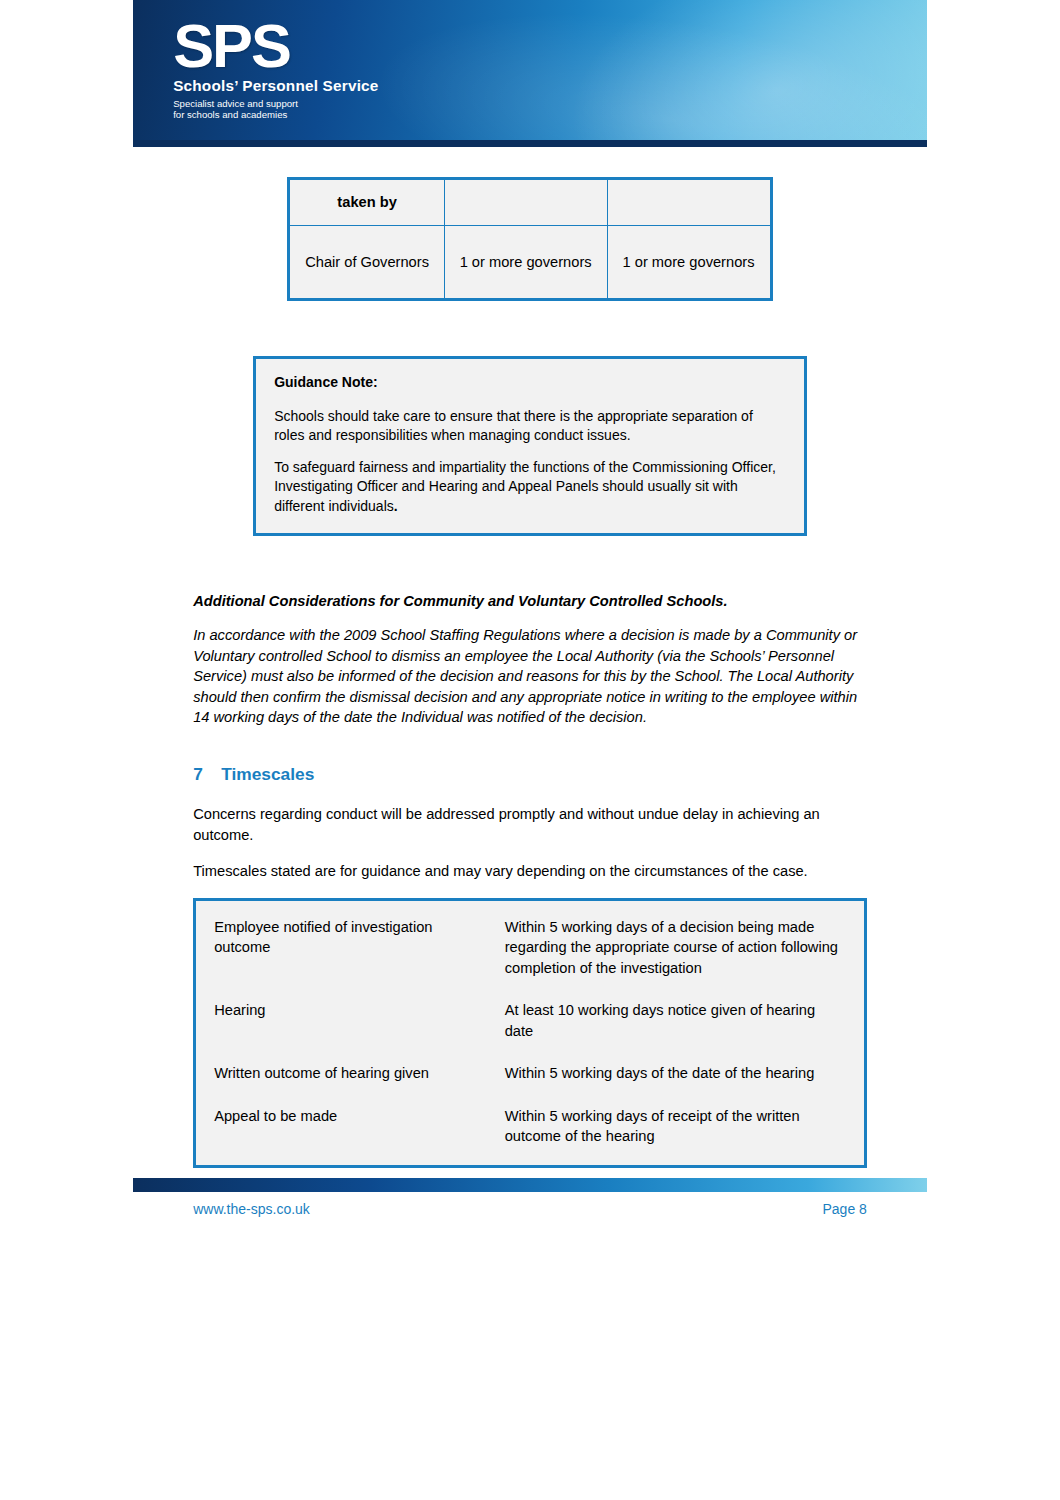SPS
Schools’ Personnel Service
Specialist advice and support
for schools and academies
| taken by | | |
| Chair of Governors | 1 or more governors | 1 or more governors |
Guidance Note:
Schools should take care to ensure that there is the appropriate separation of roles and responsibilities when managing conduct issues.
To safeguard fairness and impartiality the functions of the Commissioning Officer, Investigating Officer and Hearing and Appeal Panels should usually sit with different individuals.
Additional Considerations for Community and Voluntary Controlled Schools.
In accordance with the 2009 School Staffing Regulations where a decision is made by a Community or Voluntary controlled School to dismiss an employee the Local Authority (via the Schools’ Personnel Service) must also be informed of the decision and reasons for this by the School. The Local Authority should then confirm the dismissal decision and any appropriate notice in writing to the employee within 14 working days of the date the Individual was notified of the decision.
7 Timescales
Concerns regarding conduct will be addressed promptly and without undue delay in achieving an outcome.
Timescales stated are for guidance and may vary depending on the circumstances of the case.
| Employee notified of investigation outcome | Within 5 working days of a decision being made regarding the appropriate course of action following completion of the investigation |
| Hearing | At least 10 working days notice given of hearing date |
| Written outcome of hearing given | Within 5 working days of the date of the hearing |
| Appeal to be made | Within 5 working days of receipt of the written outcome of the hearing |
www.the-sps.co.uk Page 8